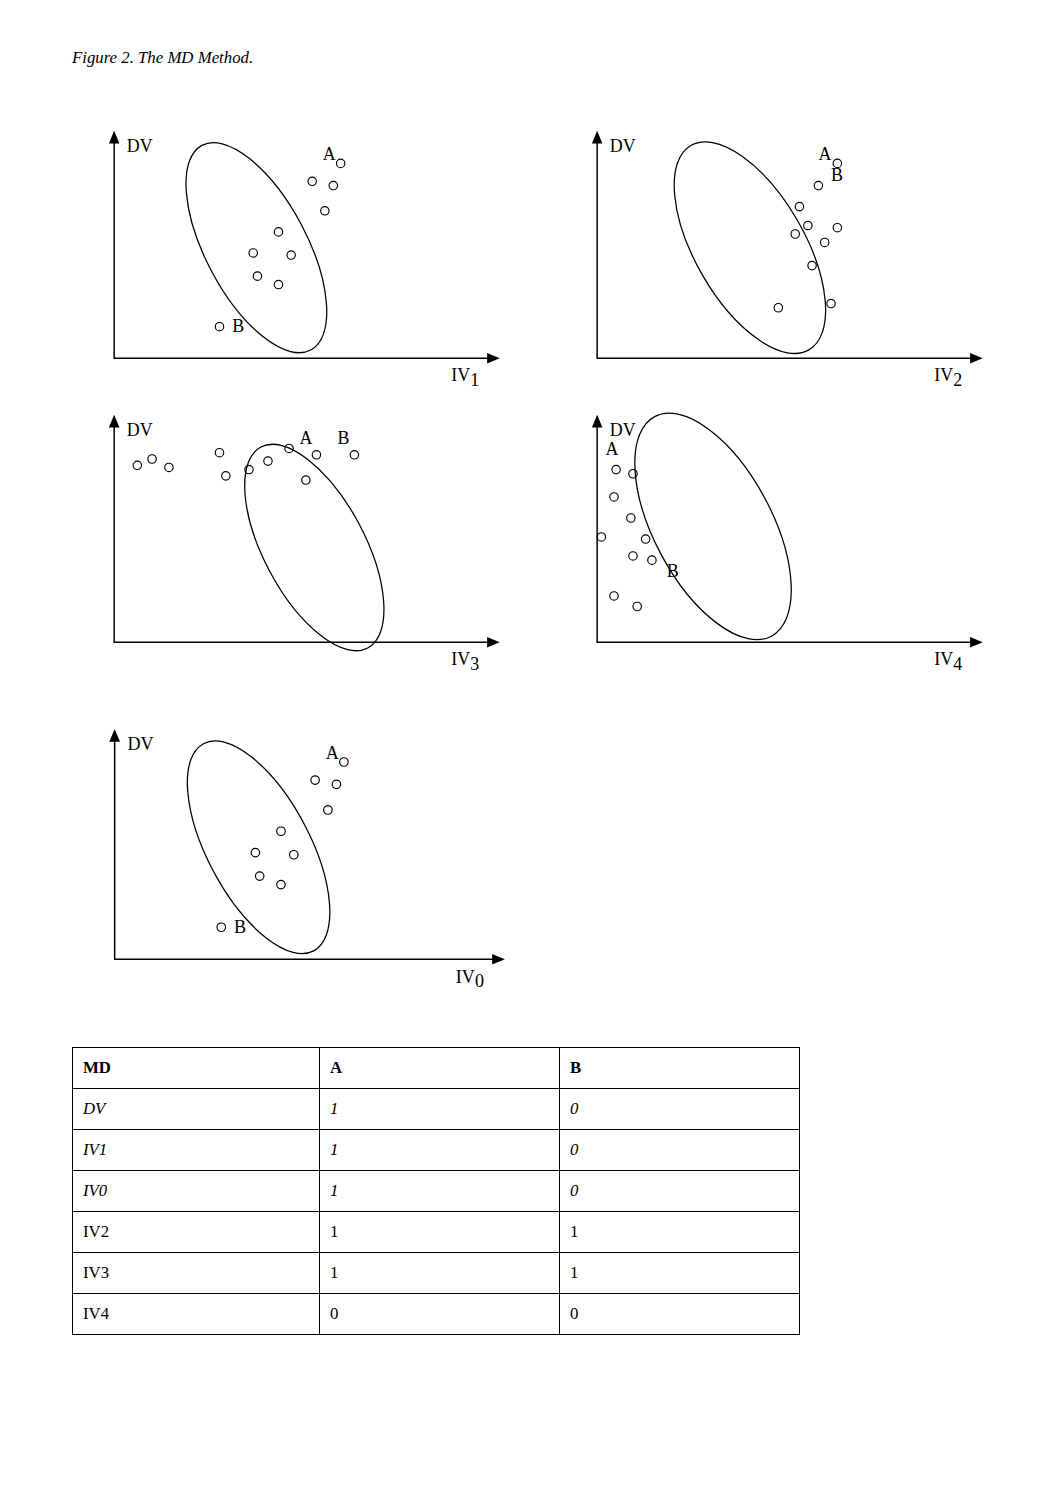Figure 2. The MD Method.
DV IV1 A B
DV IV2 A B
DV IV3 A B
DV IV4 A B
DV IV0 A B
| MD | A | B |
| --- | --- | --- |
| DV | 1 | 0 |
| IV1 | 1 | 0 |
| IV0 | 1 | 0 |
| IV2 | 1 | 1 |
| IV3 | 1 | 1 |
| IV4 | 0 | 0 |